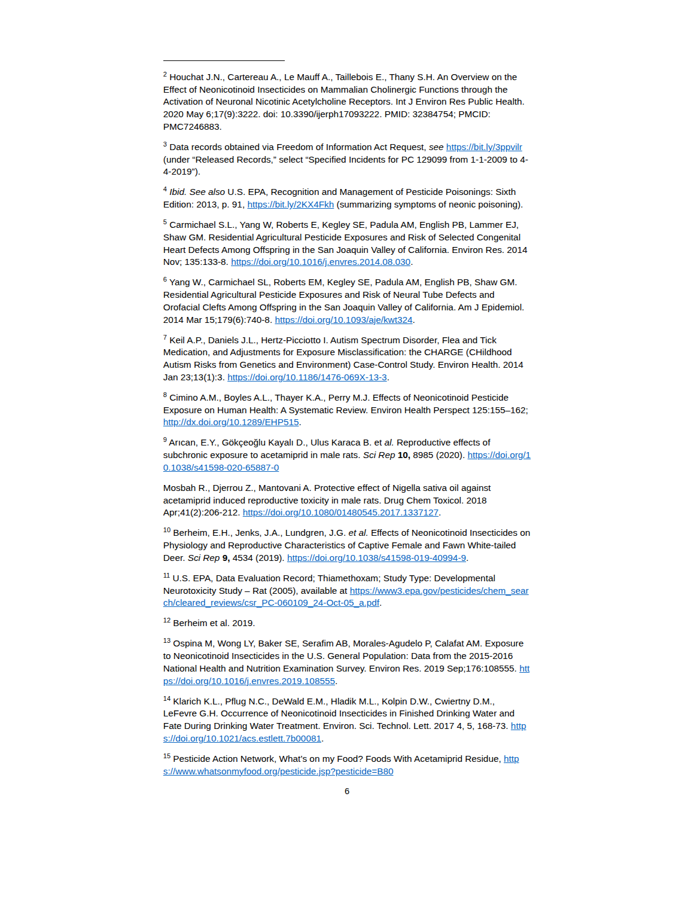2 Houchat J.N., Cartereau A., Le Mauff A., Taillebois E., Thany S.H. An Overview on the Effect of Neonicotinoid Insecticides on Mammalian Cholinergic Functions through the Activation of Neuronal Nicotinic Acetylcholine Receptors. Int J Environ Res Public Health. 2020 May 6;17(9):3222. doi: 10.3390/ijerph17093222. PMID: 32384754; PMCID: PMC7246883.
3 Data records obtained via Freedom of Information Act Request, see https://bit.ly/3ppvilr (under “Released Records,” select “Specified Incidents for PC 129099 from 1-1-2009 to 4-4-2019”).
4 Ibid. See also U.S. EPA, Recognition and Management of Pesticide Poisonings: Sixth Edition: 2013, p. 91, https://bit.ly/2KX4Fkh (summarizing symptoms of neonic poisoning).
5 Carmichael S.L., Yang W, Roberts E, Kegley SE, Padula AM, English PB, Lammer EJ, Shaw GM. Residential Agricultural Pesticide Exposures and Risk of Selected Congenital Heart Defects Among Offspring in the San Joaquin Valley of California. Environ Res. 2014 Nov; 135:133-8. https://doi.org/10.1016/j.envres.2014.08.030.
6 Yang W., Carmichael SL, Roberts EM, Kegley SE, Padula AM, English PB, Shaw GM. Residential Agricultural Pesticide Exposures and Risk of Neural Tube Defects and Orofacial Clefts Among Offspring in the San Joaquin Valley of California. Am J Epidemiol. 2014 Mar 15;179(6):740-8. https://doi.org/10.1093/aje/kwt324.
7 Keil A.P., Daniels J.L., Hertz-Picciotto I. Autism Spectrum Disorder, Flea and Tick Medication, and Adjustments for Exposure Misclassification: the CHARGE (CHildhood Autism Risks from Genetics and Environment) Case-Control Study. Environ Health. 2014 Jan 23;13(1):3. https://doi.org/10.1186/1476-069X-13-3.
8 Cimino A.M., Boyles A.L., Thayer K.A., Perry M.J. Effects of Neonicotinoid Pesticide Exposure on Human Health: A Systematic Review. Environ Health Perspect 125:155–162; http://dx.doi.org/10.1289/EHP515.
9 Arıcan, E.Y., Gökçeoğlu Kayalı D., Ulus Karaca B. et al. Reproductive effects of subchronic exposure to acetamiprid in male rats. Sci Rep 10, 8985 (2020). https://doi.org/10.1038/s41598-020-65887-0
Mosbah R., Djerrou Z., Mantovani A. Protective effect of Nigella sativa oil against acetamiprid induced reproductive toxicity in male rats. Drug Chem Toxicol. 2018 Apr;41(2):206-212. https://doi.org/10.1080/01480545.2017.1337127.
10 Berheim, E.H., Jenks, J.A., Lundgren, J.G. et al. Effects of Neonicotinoid Insecticides on Physiology and Reproductive Characteristics of Captive Female and Fawn White-tailed Deer. Sci Rep 9, 4534 (2019). https://doi.org/10.1038/s41598-019-40994-9.
11 U.S. EPA, Data Evaluation Record; Thiamethoxam; Study Type: Developmental Neurotoxicity Study – Rat (2005), available at https://www3.epa.gov/pesticides/chem_search/cleared_reviews/csr_PC-060109_24-Oct-05_a.pdf.
12 Berheim et al. 2019.
13 Ospina M, Wong LY, Baker SE, Serafim AB, Morales-Agudelo P, Calafat AM. Exposure to Neonicotinoid Insecticides in the U.S. General Population: Data from the 2015-2016 National Health and Nutrition Examination Survey. Environ Res. 2019 Sep;176:108555. https://doi.org/10.1016/j.envres.2019.108555.
14 Klarich K.L., Pflug N.C., DeWald E.M., Hladik M.L., Kolpin D.W., Cwiertny D.M., LeFevre G.H. Occurrence of Neonicotinoid Insecticides in Finished Drinking Water and Fate During Drinking Water Treatment. Environ. Sci. Technol. Lett. 2017 4, 5, 168-73. https://doi.org/10.1021/acs.estlett.7b00081.
15 Pesticide Action Network, What’s on my Food? Foods With Acetamiprid Residue, https://www.whatsonmyfood.org/pesticide.jsp?pesticide=B80
6